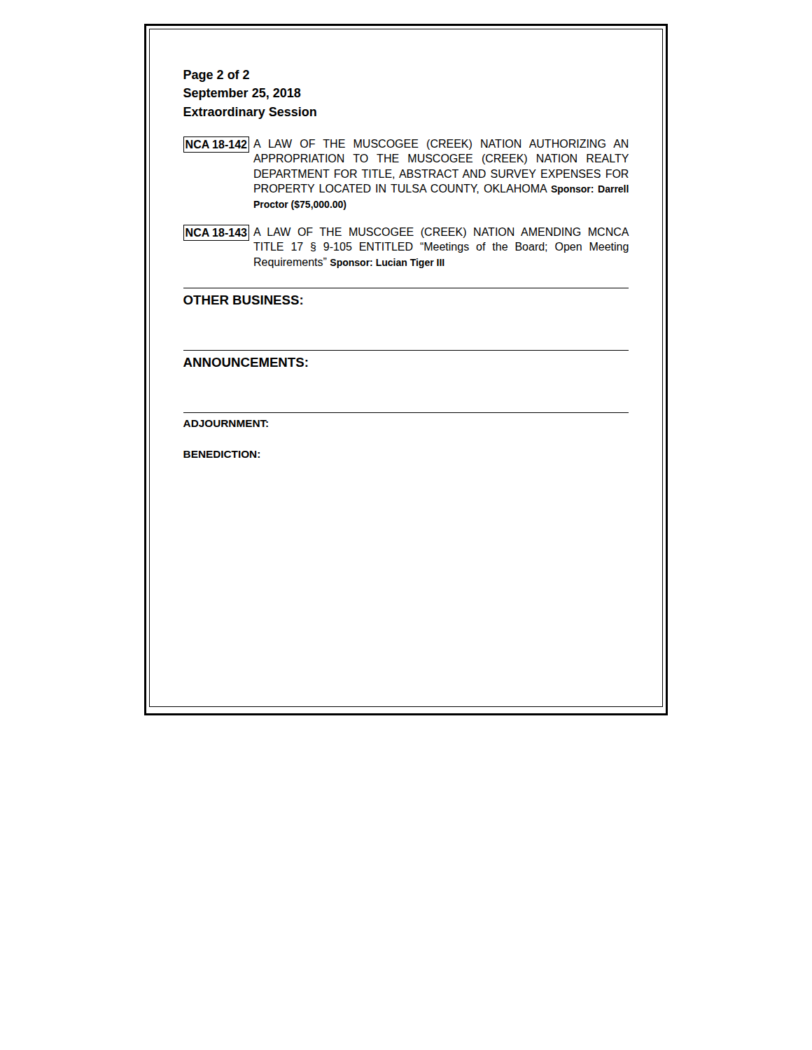Page 2 of 2
September 25, 2018
Extraordinary Session
NCA 18-142 A LAW OF THE MUSCOGEE (CREEK) NATION AUTHORIZING AN APPROPRIATION TO THE MUSCOGEE (CREEK) NATION REALTY DEPARTMENT FOR TITLE, ABSTRACT AND SURVEY EXPENSES FOR PROPERTY LOCATED IN TULSA COUNTY, OKLAHOMA Sponsor: Darrell Proctor ($75,000.00)
NCA 18-143 A LAW OF THE MUSCOGEE (CREEK) NATION AMENDING MCNCA TITLE 17 § 9-105 ENTITLED “Meetings of the Board; Open Meeting Requirements” Sponsor: Lucian Tiger III
OTHER BUSINESS:
ANNOUNCEMENTS:
ADJOURNMENT:
BENEDICTION: